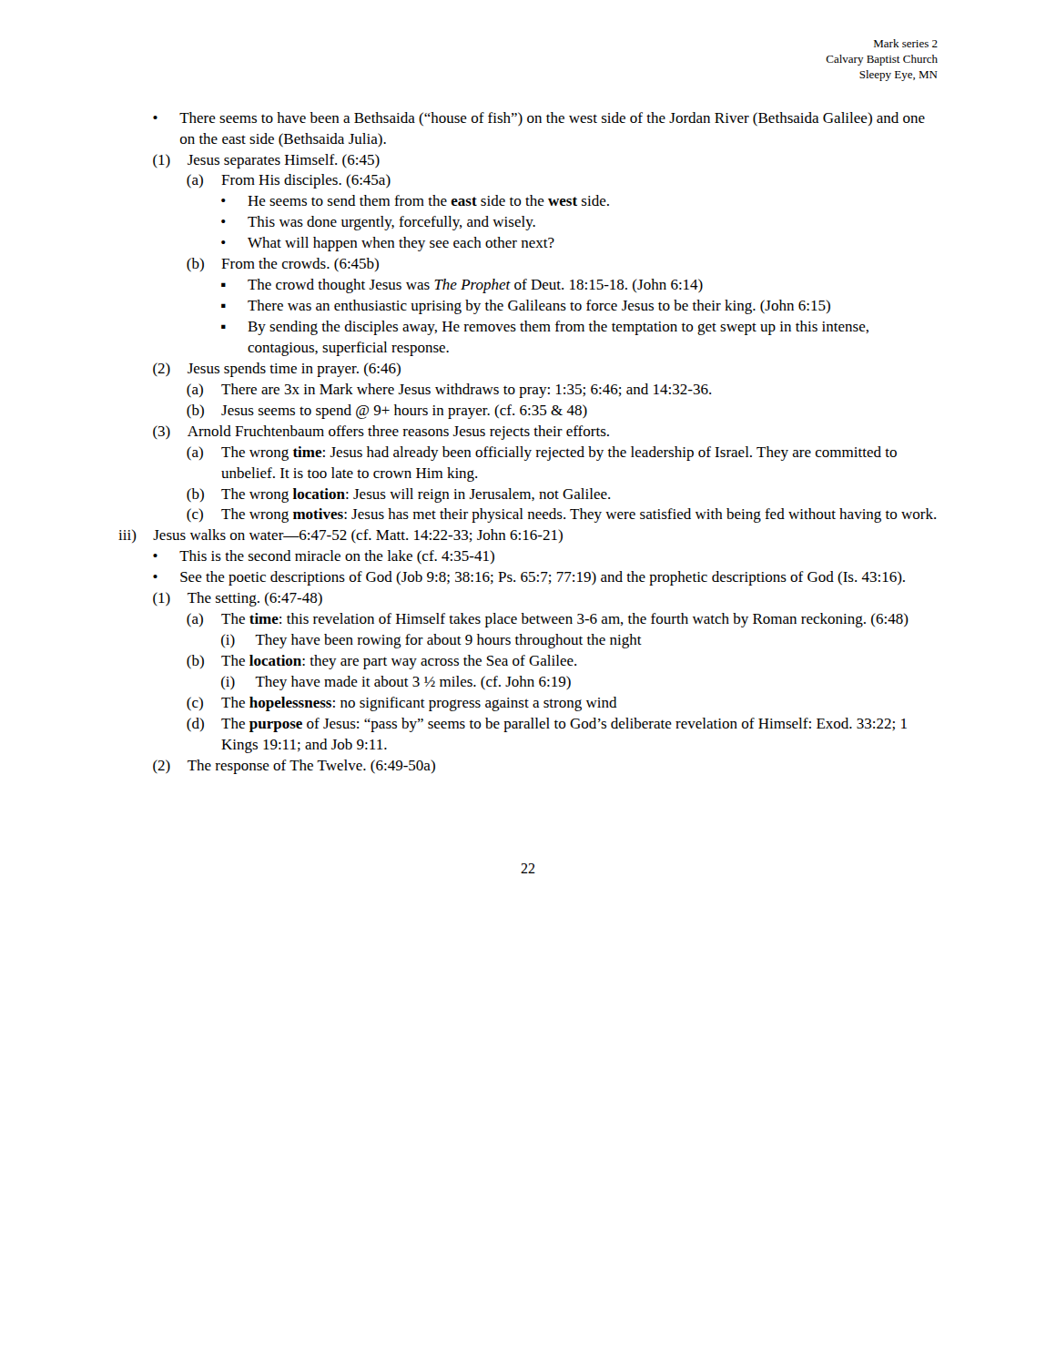Mark series 2
Calvary Baptist Church
Sleepy Eye, MN
• There seems to have been a Bethsaida (“house of fish”) on the west side of the Jordan River (Bethsaida Galilee) and one on the east side (Bethsaida Julia).
(1) Jesus separates Himself. (6:45)
(a) From His disciples. (6:45a)
• He seems to send them from the east side to the west side.
• This was done urgently, forcefully, and wisely.
• What will happen when they see each other next?
(b) From the crowds. (6:45b)
▪ The crowd thought Jesus was The Prophet of Deut. 18:15-18. (John 6:14)
▪ There was an enthusiastic uprising by the Galileans to force Jesus to be their king. (John 6:15)
▪ By sending the disciples away, He removes them from the temptation to get swept up in this intense, contagious, superficial response.
(2) Jesus spends time in prayer. (6:46)
(a) There are 3x in Mark where Jesus withdraws to pray: 1:35; 6:46; and 14:32-36.
(b) Jesus seems to spend @ 9+ hours in prayer. (cf. 6:35 & 48)
(3) Arnold Fruchtenbaum offers three reasons Jesus rejects their efforts.
(a) The wrong time: Jesus had already been officially rejected by the leadership of Israel. They are committed to unbelief. It is too late to crown Him king.
(b) The wrong location: Jesus will reign in Jerusalem, not Galilee.
(c) The wrong motives: Jesus has met their physical needs. They were satisfied with being fed without having to work.
iii) Jesus walks on water—6:47-52 (cf. Matt. 14:22-33; John 6:16-21)
• This is the second miracle on the lake (cf. 4:35-41)
• See the poetic descriptions of God (Job 9:8; 38:16; Ps. 65:7; 77:19) and the prophetic descriptions of God (Is. 43:16).
(1) The setting. (6:47-48)
(a) The time: this revelation of Himself takes place between 3-6 am, the fourth watch by Roman reckoning. (6:48)
(i) They have been rowing for about 9 hours throughout the night
(b) The location: they are part way across the Sea of Galilee.
(i) They have made it about 3 ½ miles. (cf. John 6:19)
(c) The hopelessness: no significant progress against a strong wind
(d) The purpose of Jesus: “pass by” seems to be parallel to God’s deliberate revelation of Himself: Exod. 33:22; 1 Kings 19:11; and Job 9:11.
(2) The response of The Twelve. (6:49-50a)
22